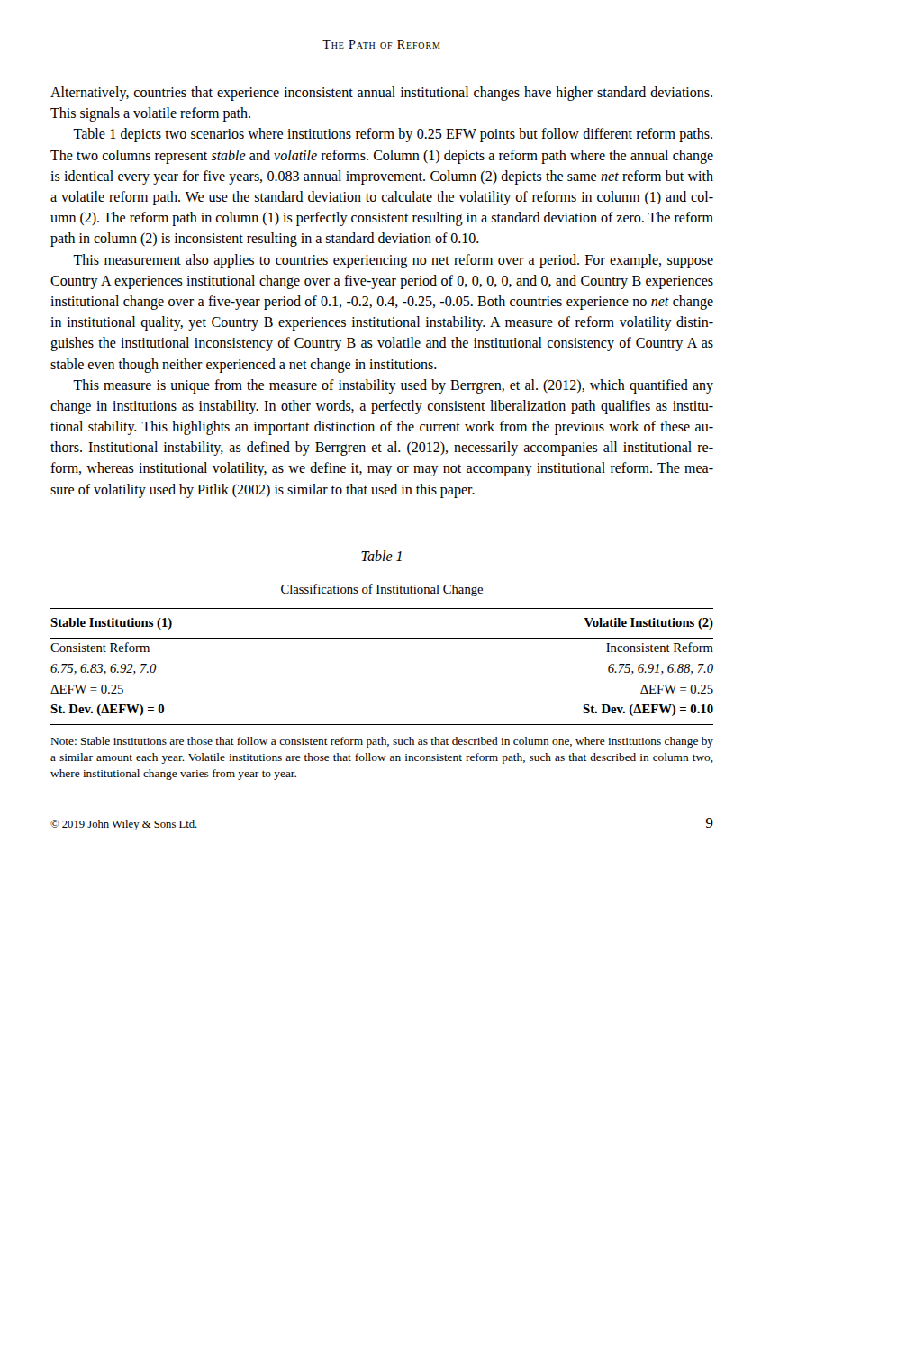The Path of Reform
Alternatively, countries that experience inconsistent annual institutional changes have higher standard deviations. This signals a volatile reform path.
Table 1 depicts two scenarios where institutions reform by 0.25 EFW points but follow different reform paths. The two columns represent stable and volatile reforms. Column (1) depicts a reform path where the annual change is identical every year for five years, 0.083 annual improvement. Column (2) depicts the same net reform but with a volatile reform path. We use the standard deviation to calculate the volatility of reforms in column (1) and column (2). The reform path in column (1) is perfectly consistent resulting in a standard deviation of zero. The reform path in column (2) is inconsistent resulting in a standard deviation of 0.10.
This measurement also applies to countries experiencing no net reform over a period. For example, suppose Country A experiences institutional change over a five-year period of 0, 0, 0, 0, and 0, and Country B experiences institutional change over a five-year period of 0.1, -0.2, 0.4, -0.25, -0.05. Both countries experience no net change in institutional quality, yet Country B experiences institutional instability. A measure of reform volatility distinguishes the institutional inconsistency of Country B as volatile and the institutional consistency of Country A as stable even though neither experienced a net change in institutions.
This measure is unique from the measure of instability used by Berrgren, et al. (2012), which quantified any change in institutions as instability. In other words, a perfectly consistent liberalization path qualifies as institutional stability. This highlights an important distinction of the current work from the previous work of these authors. Institutional instability, as defined by Berrgren et al. (2012), necessarily accompanies all institutional reform, whereas institutional volatility, as we define it, may or may not accompany institutional reform. The measure of volatility used by Pitlik (2002) is similar to that used in this paper.
Table 1
Classifications of Institutional Change
| Stable Institutions (1) | Volatile Institutions (2) |
| --- | --- |
| Consistent Reform | Inconsistent Reform |
| 6.75, 6.83, 6.92, 7.0 | 6.75, 6.91, 6.88, 7.0 |
| ΔEFW = 0.25 | ΔEFW = 0.25 |
| St. Dev. (ΔEFW) = 0 | St. Dev. (ΔEFW) = 0.10 |
Note: Stable institutions are those that follow a consistent reform path, such as that described in column one, where institutions change by a similar amount each year. Volatile institutions are those that follow an inconsistent reform path, such as that described in column two, where institutional change varies from year to year.
© 2019 John Wiley & Sons Ltd. 9